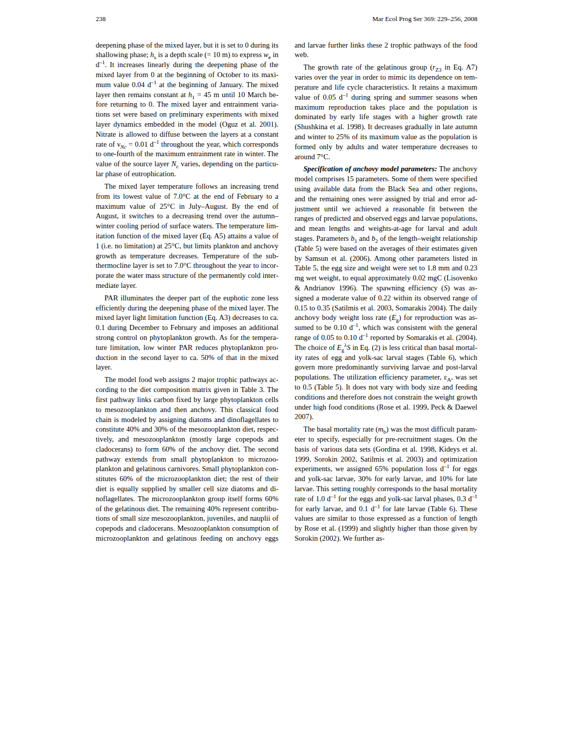238 Mar Ecol Prog Ser 369: 229–256, 2008
deepening phase of the mixed layer, but it is set to 0 during its shallowing phase; hs is a depth scale (= 10 m) to express we in d–1. It increases linearly during the deepening phase of the mixed layer from 0 at the beginning of October to its maximum value 0.04 d–1 at the beginning of January. The mixed layer then remains constant at h1 = 45 m until 10 March before returning to 0. The mixed layer and entrainment variations set were based on preliminary experiments with mixed layer dynamics embedded in the model (Oguz et al. 2001). Nitrate is allowed to diffuse between the layers at a constant rate of νNc = 0.01 d–1 throughout the year, which corresponds to one-fourth of the maximum entrainment rate in winter. The value of the source layer Nc varies, depending on the particular phase of eutrophication.
The mixed layer temperature follows an increasing trend from its lowest value of 7.0°C at the end of February to a maximum value of 25°C in July–August. By the end of August, it switches to a decreasing trend over the autumn–winter cooling period of surface waters. The temperature limitation function of the mixed layer (Eq. A5) attains a value of 1 (i.e. no limitation) at 25°C, but limits plankton and anchovy growth as temperature decreases. Temperature of the sub-thermocline layer is set to 7.0°C throughout the year to incorporate the water mass structure of the permanently cold intermediate layer.
PAR illuminates the deeper part of the euphotic zone less efficiently during the deepening phase of the mixed layer. The mixed layer light limitation function (Eq. A3) decreases to ca. 0.1 during December to February and imposes an additional strong control on phytoplankton growth. As for the temperature limitation, low winter PAR reduces phytoplankton production in the second layer to ca. 50% of that in the mixed layer.
The model food web assigns 2 major trophic pathways according to the diet composition matrix given in Table 3. The first pathway links carbon fixed by large phytoplankton cells to mesozooplankton and then anchovy. This classical food chain is modeled by assigning diatoms and dinoflagellates to constitute 40% and 30% of the mesozooplankton diet, respectively, and mesozooplankton (mostly large copepods and cladocerans) to form 60% of the anchovy diet. The second pathway extends from small phytoplankton to microzooplankton and gelatinous carnivores. Small phytoplankton constitutes 60% of the microzooplankton diet; the rest of their diet is equally supplied by smaller cell size diatoms and dinoflagellates. The microzooplankton group itself forms 60% of the gelatinous diet. The remaining 40% represent contributions of small size mesozooplankton, juveniles, and nauplii of copepods and cladocerans. Mesozooplankton consumption of microzooplankton and gelatinous feeding on anchovy eggs and larvae further links these 2 trophic pathways of the food web.
The growth rate of the gelatinous group (rZ3 in Eq. A7) varies over the year in order to mimic its dependence on temperature and life cycle characteristics. It retains a maximum value of 0.05 d–1 during spring and summer seasons when maximum reproduction takes place and the population is dominated by early life stages with a higher growth rate (Shushkina et al. 1998). It decreases gradually in late autumn and winter to 25% of its maximum value as the population is formed only by adults and water temperature decreases to around 7°C.
Specification of anchovy model parameters: The anchovy model comprises 15 parameters. Some of them were specified using available data from the Black Sea and other regions, and the remaining ones were assigned by trial and error adjustment until we achieved a reasonable fit between the ranges of predicted and observed eggs and larvae populations, and mean lengths and weights-at-age for larval and adult stages. Parameters b1 and b2 of the length–weight relationship (Table 5) were based on the averages of their estimates given by Samsun et al. (2006). Among other parameters listed in Table 5, the egg size and weight were set to 1.8 mm and 0.23 mg wet weight, to equal approximately 0.02 mgC (Lisovenko & Andrianov 1996). The spawning efficiency (S) was assigned a moderate value of 0.22 within its observed range of 0.15 to 0.35 (Satilmis et al. 2003, Somarakis 2004). The daily anchovy body weight loss rate (Eg) for reproduction was assumed to be 0.10 d–1, which was consistent with the general range of 0.05 to 0.10 d–1 reported by Somarakis et al. (2004). The choice of EgλS in Eq. (2) is less critical than basal mortality rates of egg and yolk-sac larval stages (Table 6), which govern more predominantly surviving larvae and post-larval populations. The utilization efficiency parameter, εA, was set to 0.5 (Table 5). It does not vary with body size and feeding conditions and therefore does not constrain the weight growth under high food conditions (Rose et al. 1999, Peck & Daewel 2007).
The basal mortality rate (mb) was the most difficult parameter to specify, especially for pre-recruitment stages. On the basis of various data sets (Gordina et al. 1998, Kideys et al. 1999, Sorokin 2002, Satilmis et al. 2003) and optimization experiments, we assigned 65% population loss d–1 for eggs and yolk-sac larvae, 30% for early larvae, and 10% for late larvae. This setting roughly corresponds to the basal mortality rate of 1.0 d–1 for the eggs and yolk-sac larval phases, 0.3 d–1 for early larvae, and 0.1 d–1 for late larvae (Table 6). These values are similar to those expressed as a function of length by Rose et al. (1999) and slightly higher than those given by Sorokin (2002). We further as-